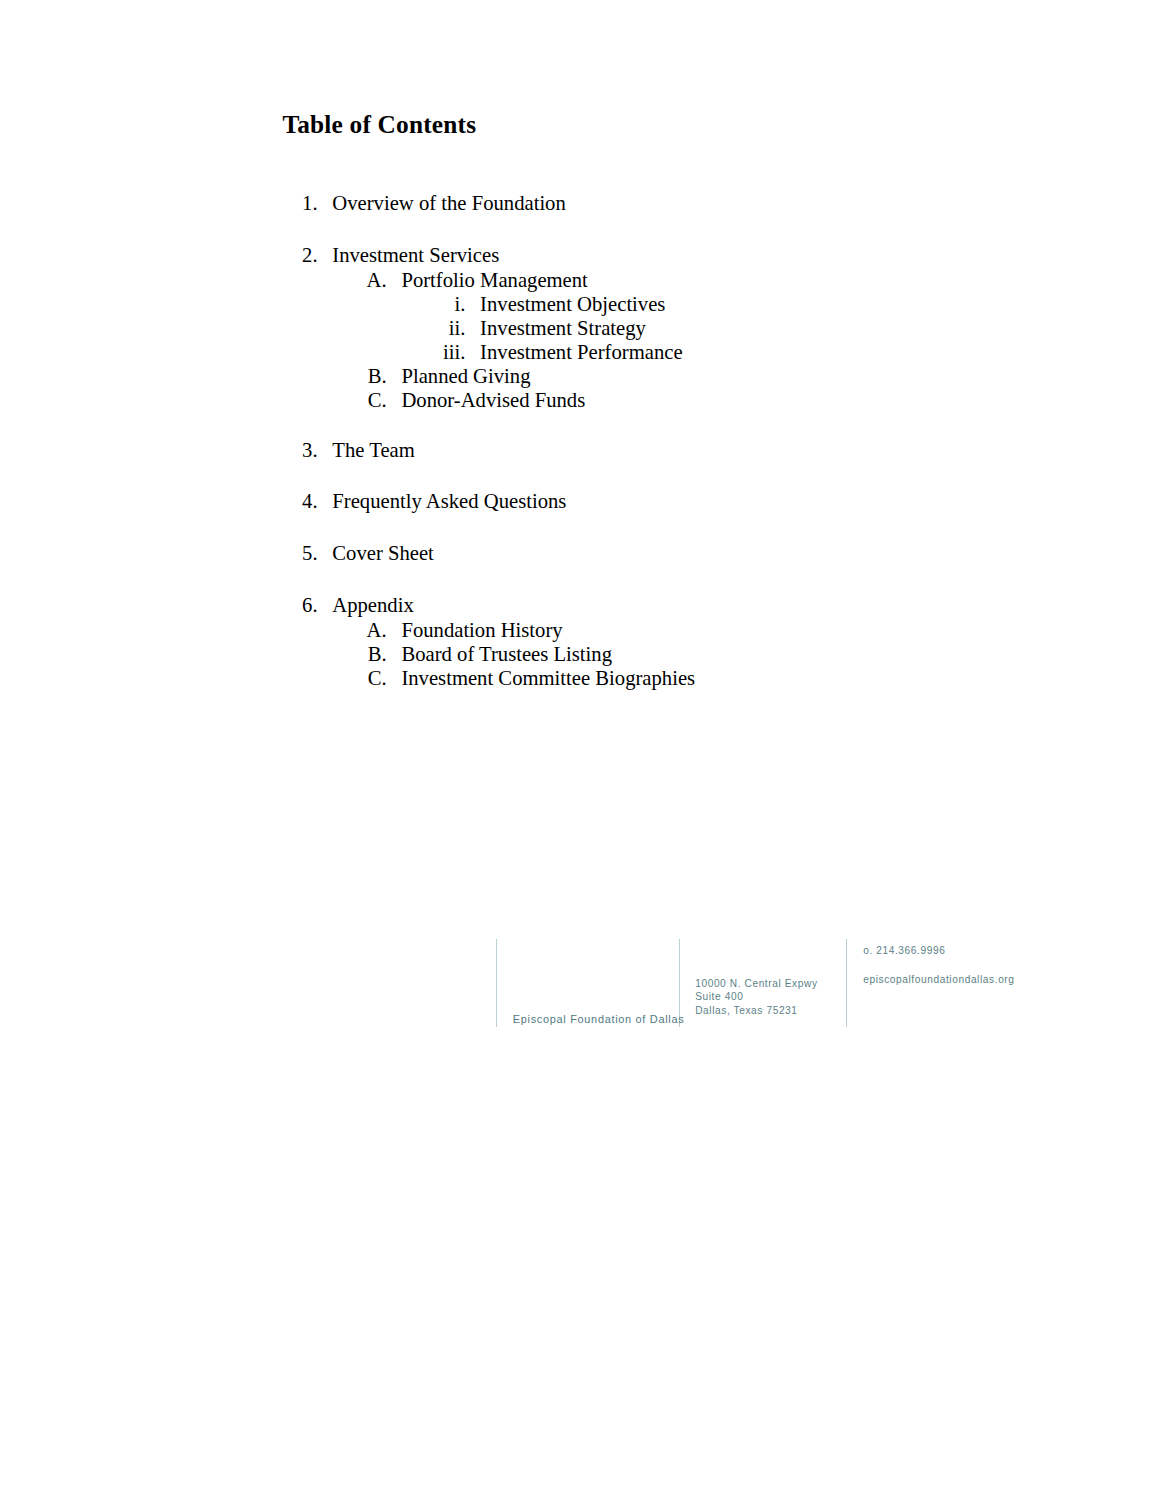Table of Contents
Overview of the Foundation
Investment Services
Portfolio Management
Investment Objectives
Investment Strategy
Investment Performance
Planned Giving
Donor-Advised Funds
The Team
Frequently Asked Questions
Cover Sheet
Appendix
Foundation History
Board of Trustees Listing
Investment Committee Biographies
Episcopal Foundation of Dallas
10000 N. Central Expwy
Suite 400
Dallas, Texas 75231
o. 214.366.9996 episcopalfoundationdallas.org